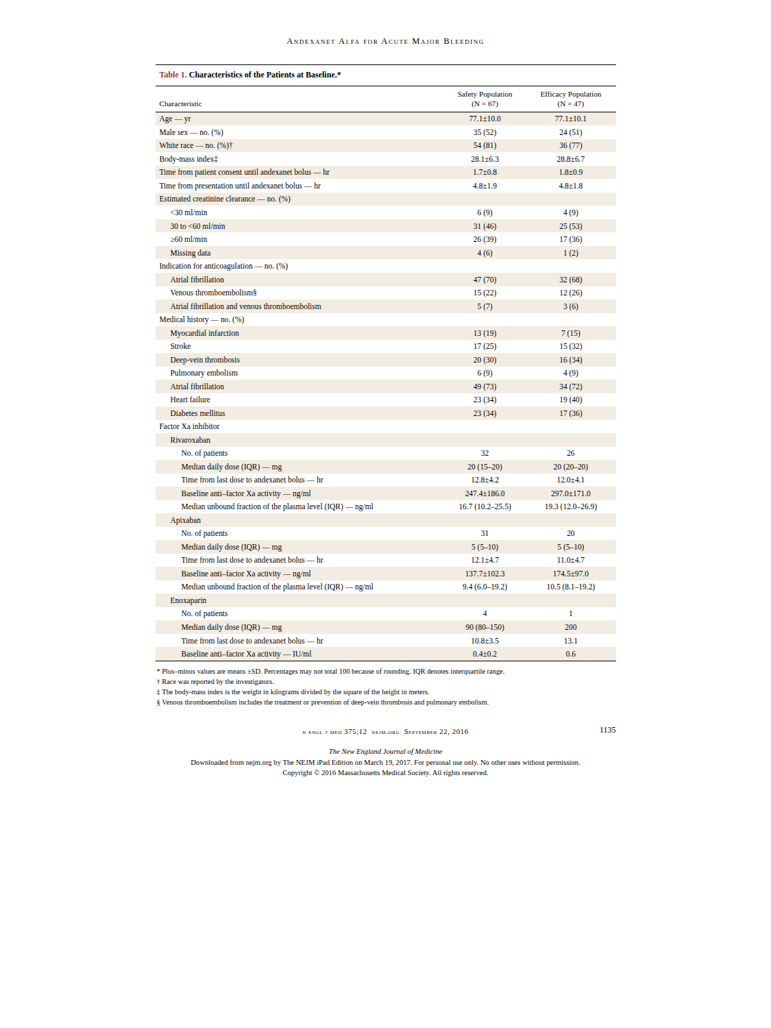Andexanet Alfa for Acute Major Bleeding
Table 1. Characteristics of the Patients at Baseline.*
| Characteristic | Safety Population (N = 67) | Efficacy Population (N = 47) |
| --- | --- | --- |
| Age — yr | 77.1±10.0 | 77.1±10.1 |
| Male sex — no. (%) | 35 (52) | 24 (51) |
| White race — no. (%)† | 54 (81) | 36 (77) |
| Body-mass index‡ | 28.1±6.3 | 28.8±6.7 |
| Time from patient consent until andexanet bolus — hr | 1.7±0.8 | 1.8±0.9 |
| Time from presentation until andexanet bolus — hr | 4.8±1.9 | 4.8±1.8 |
| Estimated creatinine clearance — no. (%) | | |
| <30 ml/min | 6 (9) | 4 (9) |
| 30 to <60 ml/min | 31 (46) | 25 (53) |
| ≥60 ml/min | 26 (39) | 17 (36) |
| Missing data | 4 (6) | 1 (2) |
| Indication for anticoagulation — no. (%) | | |
| Atrial fibrillation | 47 (70) | 32 (68) |
| Venous thromboembolism§ | 15 (22) | 12 (26) |
| Atrial fibrillation and venous thromboembolism | 5 (7) | 3 (6) |
| Medical history — no. (%) | | |
| Myocardial infarction | 13 (19) | 7 (15) |
| Stroke | 17 (25) | 15 (32) |
| Deep-vein thrombosis | 20 (30) | 16 (34) |
| Pulmonary embolism | 6 (9) | 4 (9) |
| Atrial fibrillation | 49 (73) | 34 (72) |
| Heart failure | 23 (34) | 19 (40) |
| Diabetes mellitus | 23 (34) | 17 (36) |
| Factor Xa inhibitor | | |
| Rivaroxaban | | |
| No. of patients | 32 | 26 |
| Median daily dose (IQR) — mg | 20 (15–20) | 20 (20–20) |
| Time from last dose to andexanet bolus — hr | 12.8±4.2 | 12.0±4.1 |
| Baseline anti–factor Xa activity — ng/ml | 247.4±186.0 | 297.0±171.0 |
| Median unbound fraction of the plasma level (IQR) — ng/ml | 16.7 (10.2–25.5) | 19.3 (12.0–26.9) |
| Apixaban | | |
| No. of patients | 31 | 20 |
| Median daily dose (IQR) — mg | 5 (5–10) | 5 (5–10) |
| Time from last dose to andexanet bolus — hr | 12.1±4.7 | 11.0±4.7 |
| Baseline anti–factor Xa activity — ng/ml | 137.7±102.3 | 174.5±97.0 |
| Median unbound fraction of the plasma level (IQR) — ng/ml | 9.4 (6.0–19.2) | 10.5 (8.1–19.2) |
| Enoxaparin | | |
| No. of patients | 4 | 1 |
| Median daily dose (IQR) — mg | 90 (80–150) | 200 |
| Time from last dose to andexanet bolus — hr | 10.8±3.5 | 13.1 |
| Baseline anti–factor Xa activity — IU/ml | 0.4±0.2 | 0.6 |
* Plus–minus values are means ±SD. Percentages may not total 100 because of rounding. IQR denotes interquartile range.
† Race was reported by the investigators.
‡ The body-mass index is the weight in kilograms divided by the square of the height in meters.
§ Venous thromboembolism includes the treatment or prevention of deep-vein thrombosis and pulmonary embolism.
n engl j med 375;12 nejm.org September 22, 2016 1135
The New England Journal of Medicine
Downloaded from nejm.org by The NEJM iPad Edition on March 19, 2017. For personal use only. No other uses without permission.
Copyright © 2016 Massachusetts Medical Society. All rights reserved.